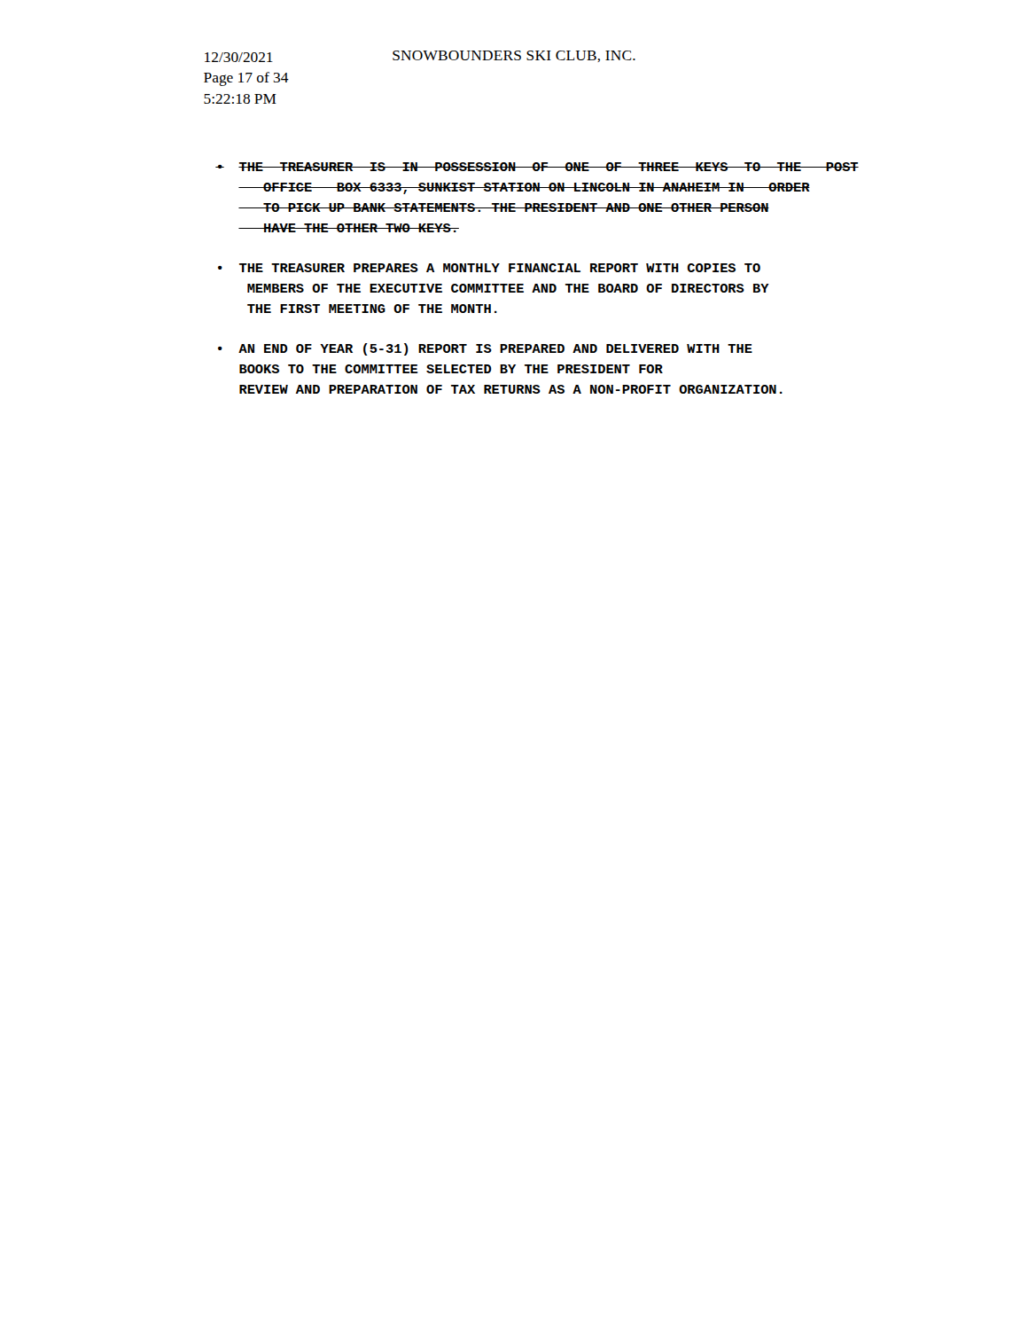12/30/2021
Page 17 of 34
5:22:18 PM
SNOWBOUNDERS SKI CLUB, INC.
THE TREASURER IS IN POSSESSION OF ONE OF THREE KEYS TO THE POST OFFICE BOX 6333, SUNKIST STATION ON LINCOLN IN ANAHEIM IN ORDER TO PICK UP BANK STATEMENTS. THE PRESIDENT AND ONE OTHER PERSON HAVE THE OTHER TWO KEYS.
THE TREASURER PREPARES A MONTHLY FINANCIAL REPORT WITH COPIES TO MEMBERS OF THE EXECUTIVE COMMITTEE AND THE BOARD OF DIRECTORS BY THE FIRST MEETING OF THE MONTH.
AN END OF YEAR (5-31) REPORT IS PREPARED AND DELIVERED WITH THE BOOKS TO THE COMMITTEE SELECTED BY THE PRESIDENT FOR REVIEW AND PREPARATION OF TAX RETURNS AS A NON-PROFIT ORGANIZATION.